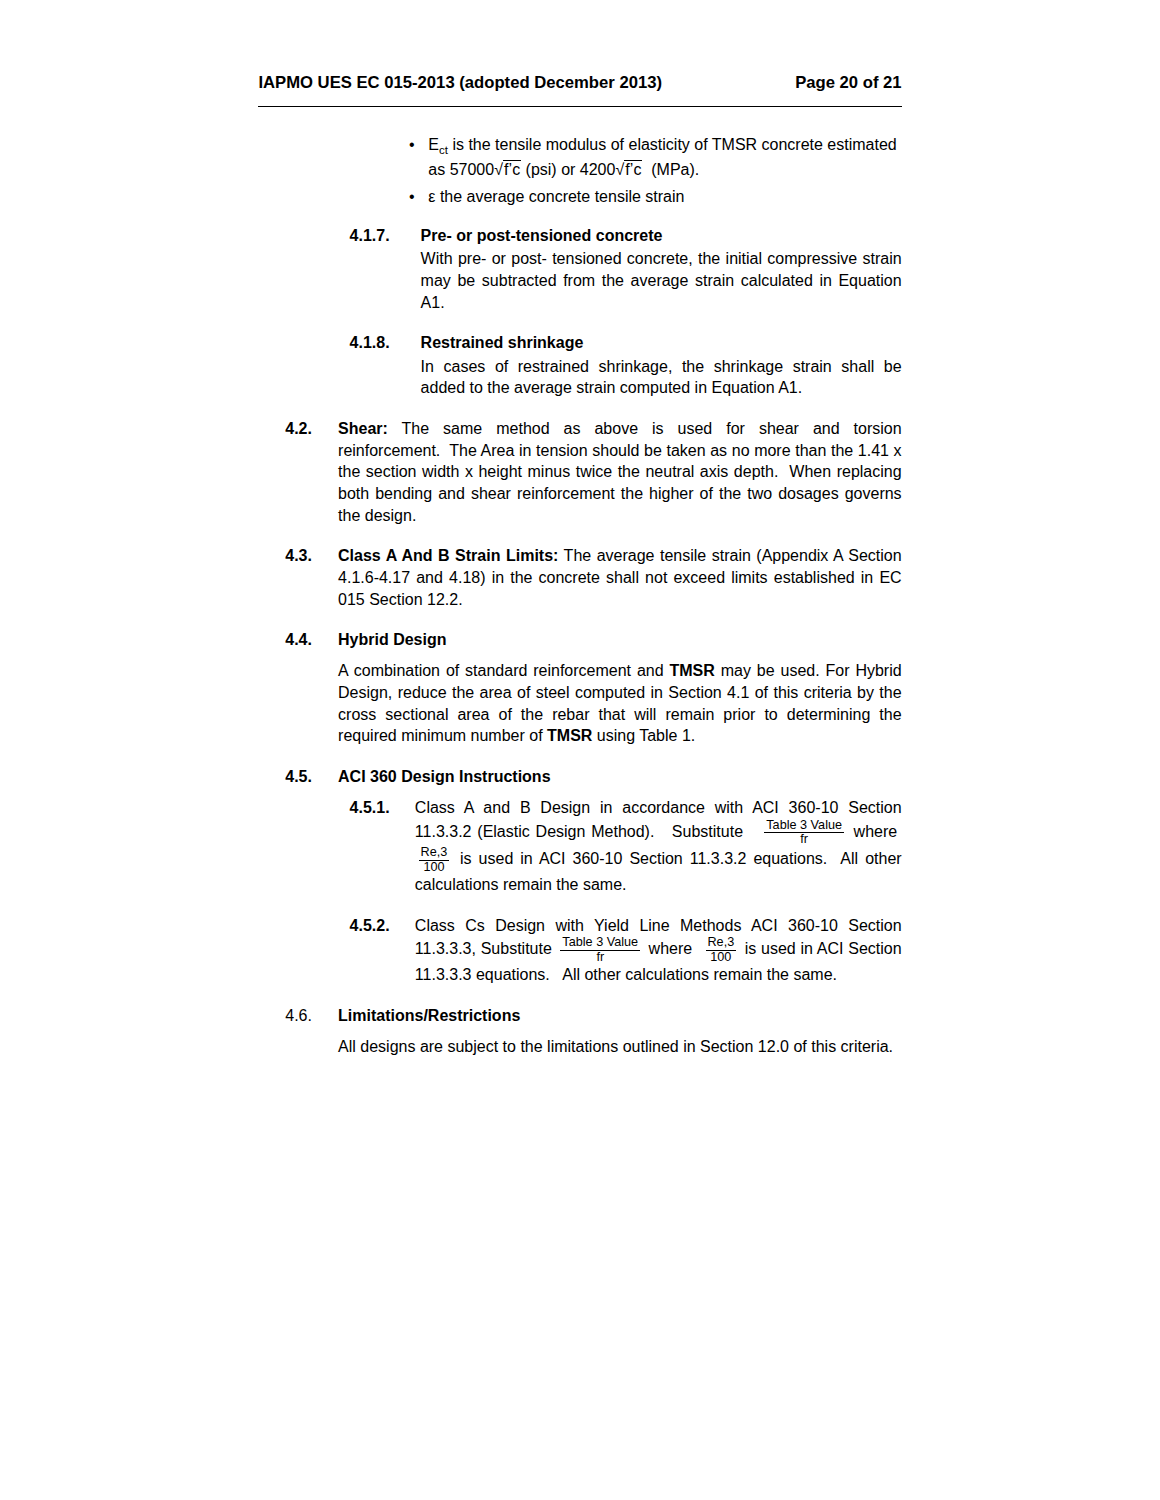IAPMO UES EC 015-2013 (adopted December 2013) Page 20 of 21
Ect is the tensile modulus of elasticity of TMSR concrete estimated as 57000√f’c (psi) or 4200√f’c (MPa).
ε the average concrete tensile strain
4.1.7. Pre- or post-tensioned concrete
With pre- or post- tensioned concrete, the initial compressive strain may be subtracted from the average strain calculated in Equation A1.
4.1.8. Restrained shrinkage
In cases of restrained shrinkage, the shrinkage strain shall be added to the average strain computed in Equation A1.
4.2.
Shear: The same method as above is used for shear and torsion reinforcement. The Area in tension should be taken as no more than the 1.41 x the section width x height minus twice the neutral axis depth. When replacing both bending and shear reinforcement the higher of the two dosages governs the design.
4.3.
Class A And B Strain Limits: The average tensile strain (Appendix A Section 4.1.6-4.17 and 4.18) in the concrete shall not exceed limits established in EC 015 Section 12.2.
4.4. Hybrid Design
A combination of standard reinforcement and TMSR may be used. For Hybrid Design, reduce the area of steel computed in Section 4.1 of this criteria by the cross sectional area of the rebar that will remain prior to determining the required minimum number of TMSR using Table 1.
4.5. ACI 360 Design Instructions
4.5.1.
Class A and B Design in accordance with ACI 360-10 Section 11.3.3.2 (Elastic Design Method). Substitute Table 3 Value fr where Re,3100 is used in ACI 360-10 Section 11.3.3.2 equations. All other calculations remain the same.
4.5.2.
Class Cs Design with Yield Line Methods ACI 360-10 Section 11.3.3.3, Substitute Table 3 Value fr where Re,3100 is used in ACI Section 11.3.3.3 equations. All other calculations remain the same.
4.6. Limitations/Restrictions
All designs are subject to the limitations outlined in Section 12.0 of this criteria.